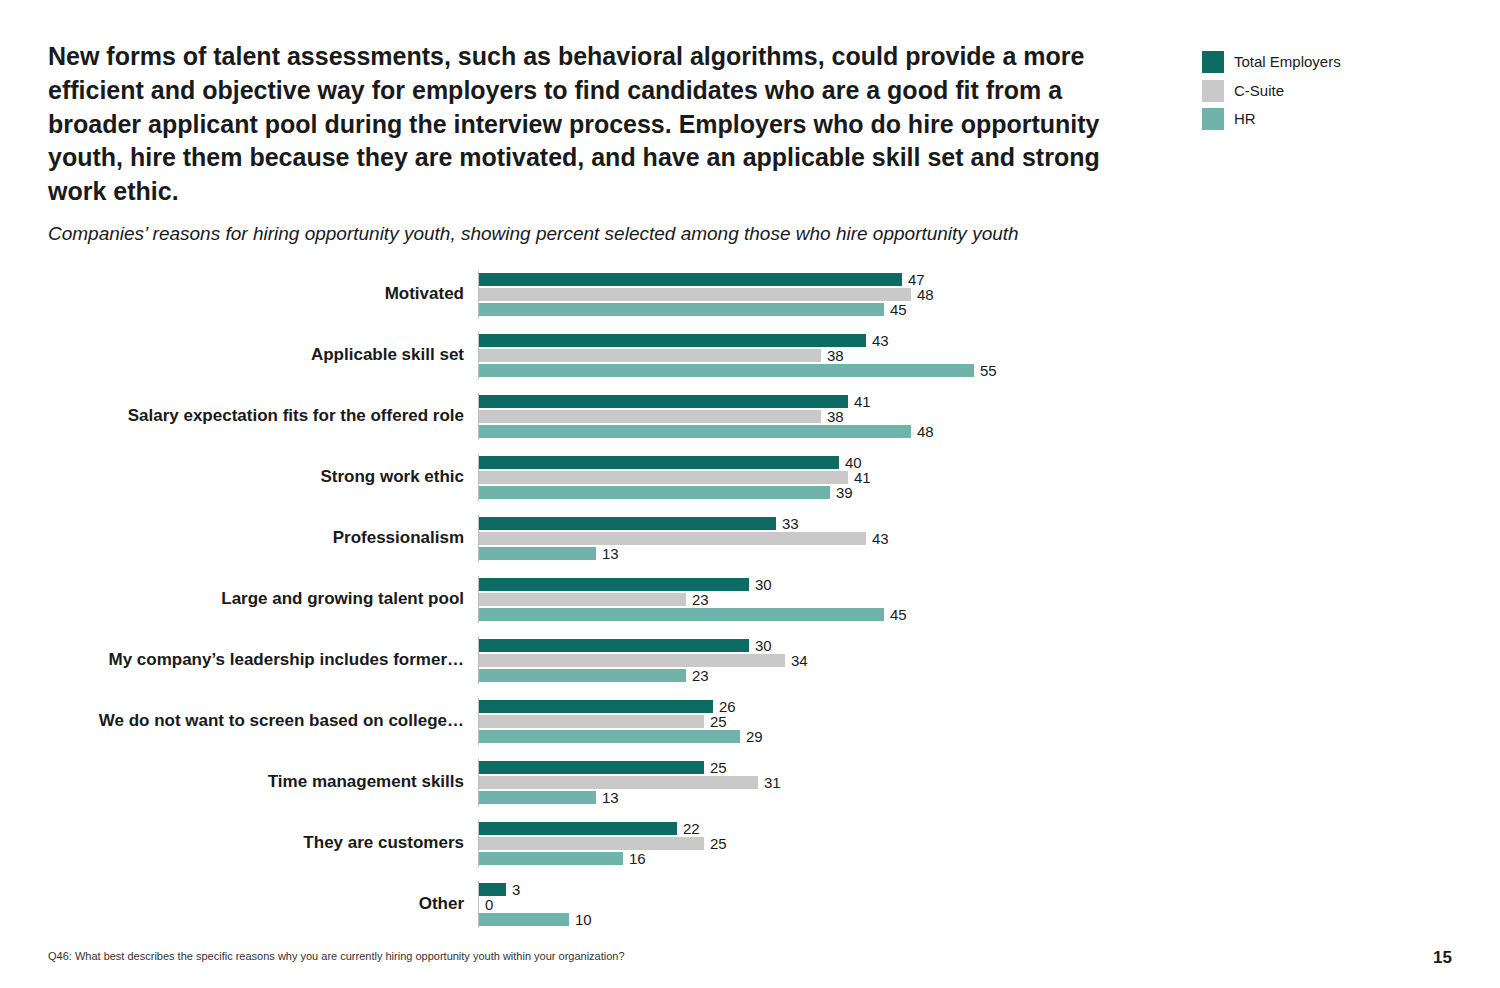Total Employers
C-Suite
HR
New forms of talent assessments, such as behavioral algorithms, could provide a more efficient and objective way for employers to find candidates who are a good fit from a broader applicant pool during the interview process. Employers who do hire opportunity youth, hire them because they are motivated, and have an applicable skill set and strong work ethic.
Companies’ reasons for hiring opportunity youth, showing percent selected among those who hire opportunity youth
Motivated
47
48
45
Applicable skill set
43
38
55
Salary expectation fits for the offered role
41
38
48
Strong work ethic
40
41
39
Professionalism
33
43
13
Large and growing talent pool
30
23
45
My company’s leadership includes former…
30
34
23
We do not want to screen based on college…
26
25
29
Time management skills
25
31
13
They are customers
22
25
16
Other
3
0
10
Q46: What best describes the specific reasons why you are currently hiring opportunity youth within your organization?
15